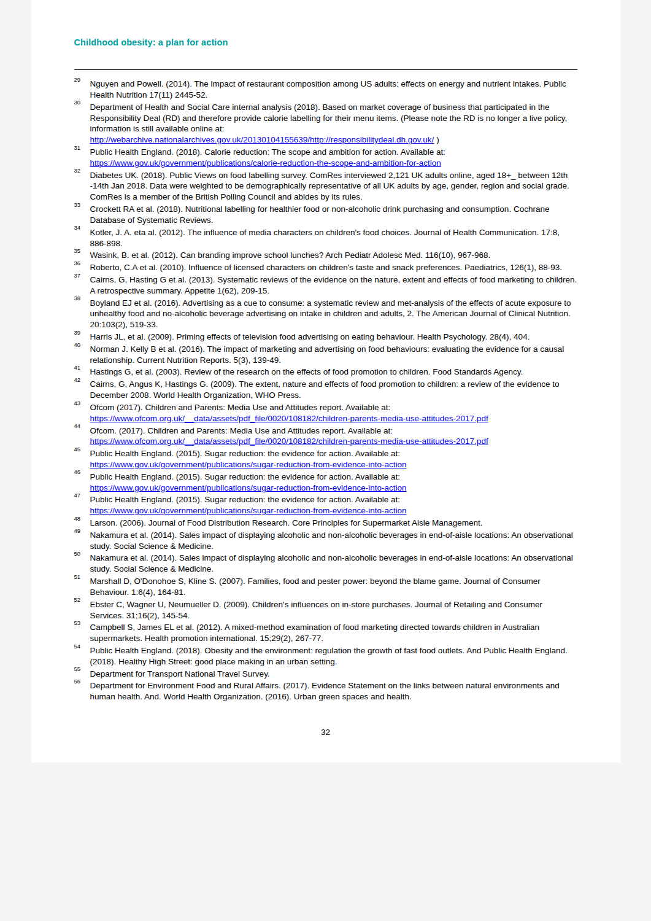Childhood obesity: a plan for action
Nguyen and Powell. (2014). The impact of restaurant composition among US adults: effects on energy and nutrient intakes. Public Health Nutrition 17(11) 2445-52.
Department of Health and Social Care internal analysis (2018). Based on market coverage of business that participated in the Responsibility Deal (RD) and therefore provide calorie labelling for their menu items. (Please note the RD is no longer a live policy, information is still available online at:
http://webarchive.nationalarchives.gov.uk/20130104155639/http://responsibilitydeal.dh.gov.uk/ )
Public Health England. (2018). Calorie reduction: The scope and ambition for action. Available at:
https://www.gov.uk/government/publications/calorie-reduction-the-scope-and-ambition-for-action
Diabetes UK. (2018). Public Views on food labelling survey. ComRes interviewed 2,121 UK adults online, aged 18+_ between 12th -14th Jan 2018. Data were weighted to be demographically representative of all UK adults by age, gender, region and social grade. ComRes is a member of the British Polling Council and abides by its rules.
Crockett RA et al. (2018). Nutritional labelling for healthier food or non-alcoholic drink purchasing and consumption. Cochrane Database of Systematic Reviews.
Kotler, J. A. eta al. (2012). The influence of media characters on children's food choices. Journal of Health Communication. 17:8, 886-898.
Wasink, B. et al. (2012). Can branding improve school lunches? Arch Pediatr Adolesc Med. 116(10), 967-968.
Roberto, C.A et al. (2010). Influence of licensed characters on children's taste and snack preferences. Paediatrics, 126(1), 88-93.
Cairns, G, Hasting G et al. (2013). Systematic reviews of the evidence on the nature, extent and effects of food marketing to children. A retrospective summary. Appetite 1(62), 209-15.
Boyland EJ et al. (2016). Advertising as a cue to consume: a systematic review and met-analysis of the effects of acute exposure to unhealthy food and no-alcoholic beverage advertising on intake in children and adults, 2. The American Journal of Clinical Nutrition. 20:103(2), 519-33.
Harris JL, et al. (2009). Priming effects of television food advertising on eating behaviour. Health Psychology. 28(4), 404.
Norman J. Kelly B et al. (2016). The impact of marketing and advertising on food behaviours: evaluating the evidence for a causal relationship. Current Nutrition Reports. 5(3), 139-49.
Hastings G, et al. (2003). Review of the research on the effects of food promotion to children. Food Standards Agency.
Cairns, G, Angus K, Hastings G. (2009). The extent, nature and effects of food promotion to children: a review of the evidence to December 2008. World Health Organization, WHO Press.
Ofcom (2017). Children and Parents: Media Use and Attitudes report. Available at:
https://www.ofcom.org.uk/__data/assets/pdf_file/0020/108182/children-parents-media-use-attitudes-2017.pdf
Ofcom. (2017). Children and Parents: Media Use and Attitudes report. Available at:
https://www.ofcom.org.uk/__data/assets/pdf_file/0020/108182/children-parents-media-use-attitudes-2017.pdf
Public Health England. (2015). Sugar reduction: the evidence for action. Available at:
https://www.gov.uk/government/publications/sugar-reduction-from-evidence-into-action
Public Health England. (2015). Sugar reduction: the evidence for action. Available at:
https://www.gov.uk/government/publications/sugar-reduction-from-evidence-into-action
Public Health England. (2015). Sugar reduction: the evidence for action. Available at:
https://www.gov.uk/government/publications/sugar-reduction-from-evidence-into-action
Larson. (2006). Journal of Food Distribution Research. Core Principles for Supermarket Aisle Management.
Nakamura et al. (2014). Sales impact of displaying alcoholic and non-alcoholic beverages in end-of-aisle locations: An observational study. Social Science & Medicine.
Nakamura et al. (2014). Sales impact of displaying alcoholic and non-alcoholic beverages in end-of-aisle locations: An observational study. Social Science & Medicine.
Marshall D, O'Donohoe S, Kline S. (2007). Families, food and pester power: beyond the blame game. Journal of Consumer Behaviour. 1:6(4), 164-81.
Ebster C, Wagner U, Neumueller D. (2009). Children's influences on in-store purchases. Journal of Retailing and Consumer Services. 31;16(2), 145-54.
Campbell S, James EL et al. (2012). A mixed-method examination of food marketing directed towards children in Australian supermarkets. Health promotion international. 15;29(2), 267-77.
Public Health England. (2018). Obesity and the environment: regulation the growth of fast food outlets. And Public Health England. (2018). Healthy High Street: good place making in an urban setting.
Department for Transport National Travel Survey.
Department for Environment Food and Rural Affairs. (2017). Evidence Statement on the links between natural environments and human health. And. World Health Organization. (2016). Urban green spaces and health.
32